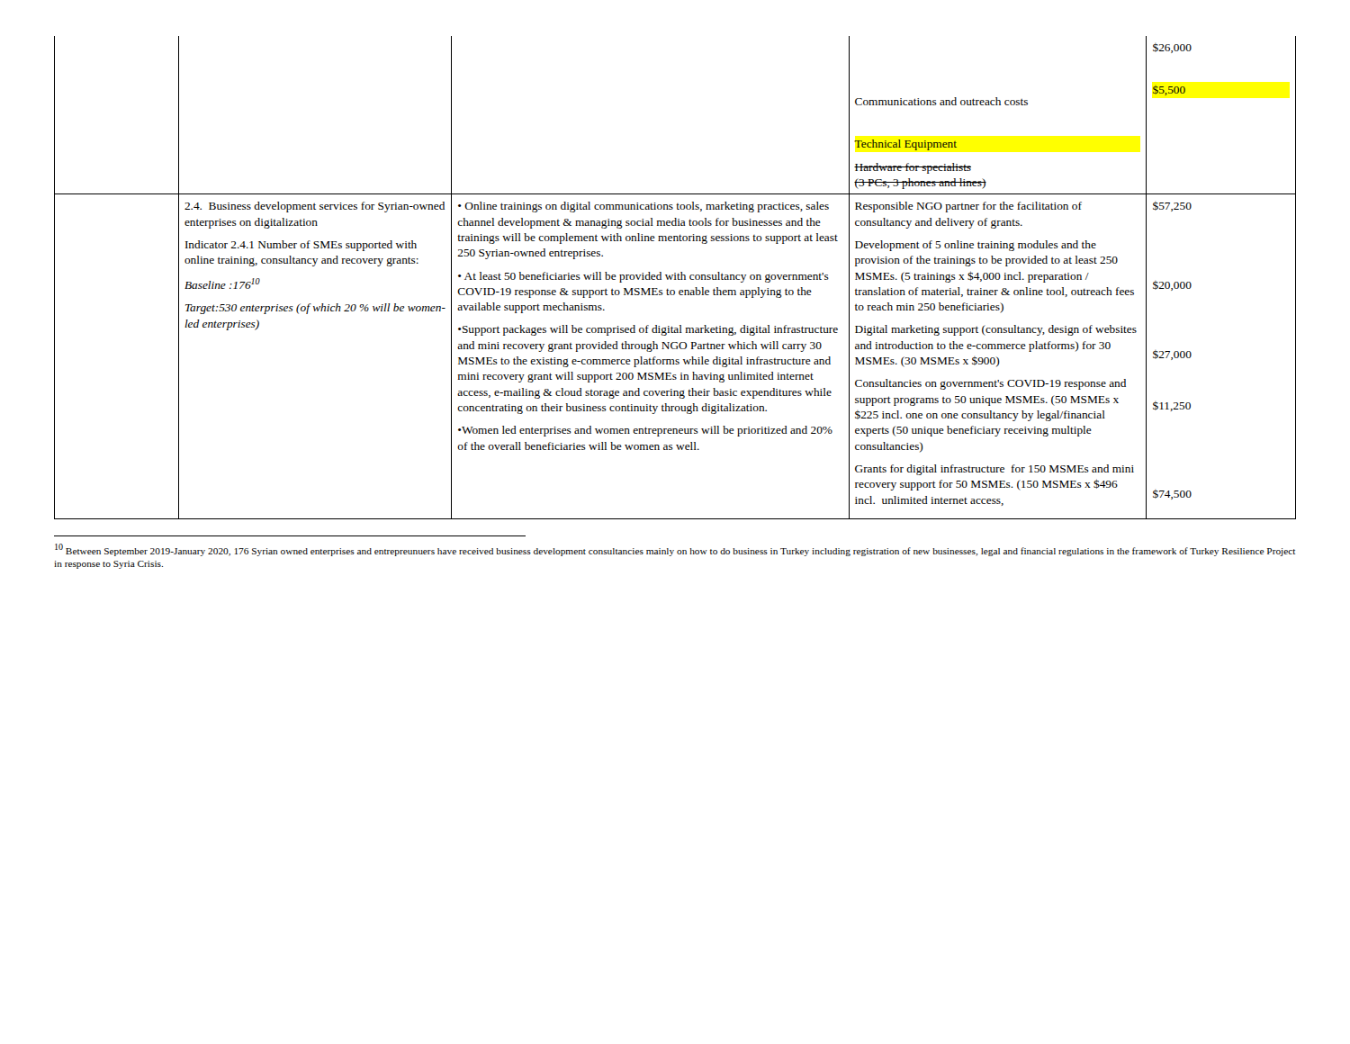| | | | Communications and outreach costs Technical Equipment Hardware for specialists (3 PCs, 3 phones and lines) | $26,000 $5,500 |
| | 2.4. Business development services for Syrian-owned enterprises on digitalization Indicator 2.4.1 Number of SMEs supported with online training, consultancy and recovery grants: Baseline :176 10 Target:530 enterprises (of which 20 % will be women-led enterprises) | • Online trainings on digital communications tools, marketing practices, sales channel development & managing social media tools for businesses and the trainings will be complement with online mentoring sessions to support at least 250 Syrian-owned entreprises. • At least 50 beneficiaries will be provided with consultancy on government's COVID-19 response & support to MSMEs to enable them applying to the available support mechanisms. •Support packages will be comprised of digital marketing, digital infrastructure and mini recovery grant provided through NGO Partner which will carry 30 MSMEs to the existing e-commerce platforms while digital infrastructure and mini recovery grant will support 200 MSMEs in having unlimited internet access, e-mailing & cloud storage and covering their basic expenditures while concentrating on their business continuity through digitalization. •Women led enterprises and women entrepreneurs will be prioritized and 20% of the overall beneficiaries will be women as well. | Responsible NGO partner for the facilitation of consultancy and delivery of grants. Development of 5 online training modules and the provision of the trainings to be provided to at least 250 MSMEs. (5 trainings x $4,000 incl. preparation / translation of material, trainer & online tool, outreach fees to reach min 250 beneficiaries) Digital marketing support (consultancy, design of websites and introduction to the e-commerce platforms) for 30 MSMEs. (30 MSMEs x $900) Consultancies on government's COVID-19 response and support programs to 50 unique MSMEs. (50 MSMEs x $225 incl. one on one consultancy by legal/financial experts (50 unique beneficiary receiving multiple consultancies) Grants for digital infrastructure for 150 MSMEs and mini recovery support for 50 MSMEs. (150 MSMEs x $496 incl. unlimited internet access, | $57,250 $20,000 $27,000 $11,250 $74,500 |
10 Between September 2019-January 2020, 176 Syrian owned enterprises and entrepreunuers have received business development consultancies mainly on how to do business in Turkey including registration of new businesses, legal and financial regulations in the framework of Turkey Resilience Project in response to Syria Crisis.